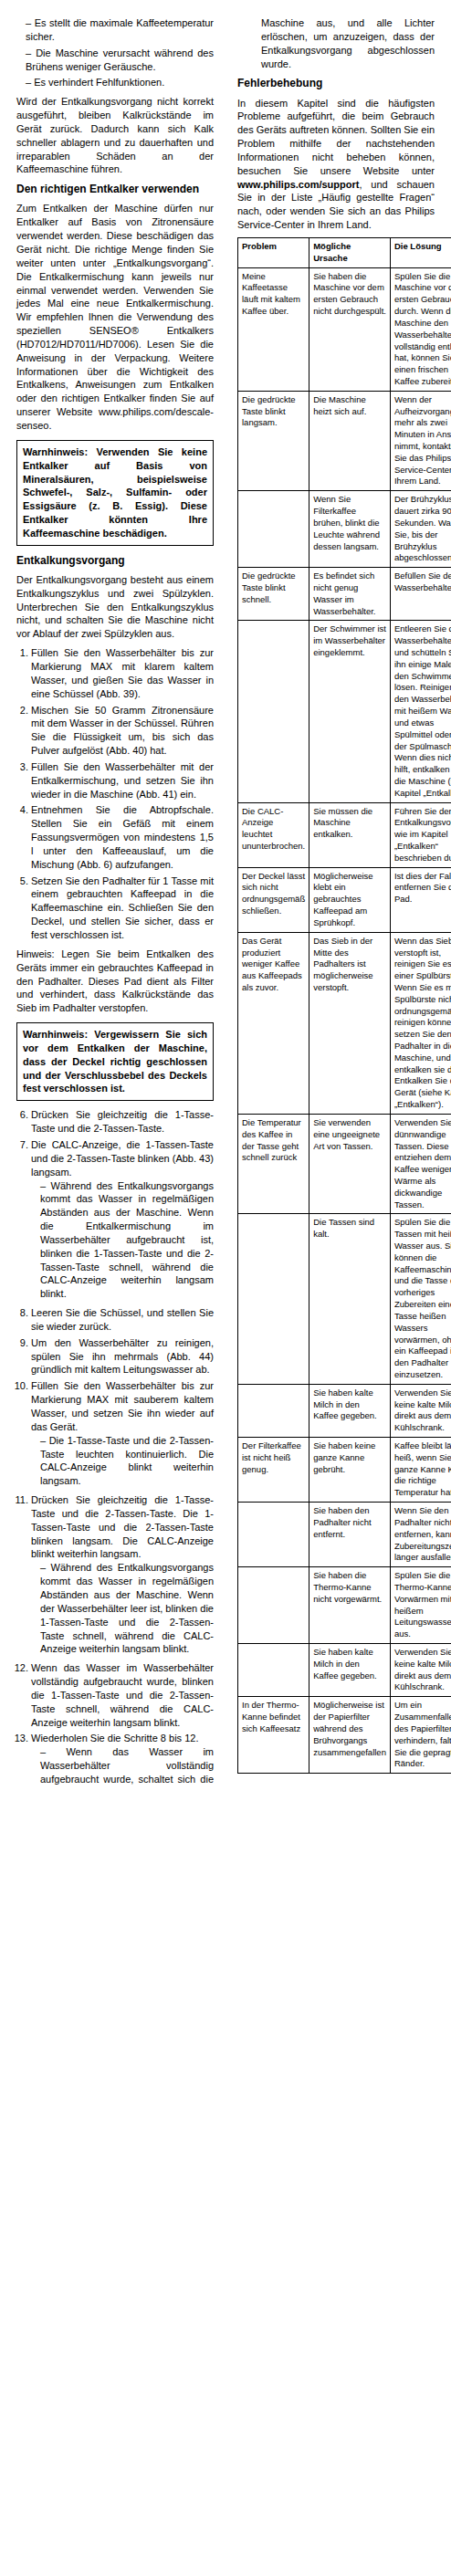Es stellt die maximale Kaffeetemperatur sicher.
Die Maschine verursacht während des Brühens weniger Geräusche.
Es verhindert Fehlfunktionen.
Wird der Entkalkungsvorgang nicht korrekt ausgeführt, bleiben Kalkrückstände im Gerät zurück. Dadurch kann sich Kalk schneller ablagern und zu dauerhaften und irreparablen Schäden an der Kaffeemaschine führen.
Den richtigen Entkalker verwenden
Zum Entkalken der Maschine dürfen nur Entkalker auf Basis von Zitronensäure verwendet werden. Diese beschädigen das Gerät nicht. Die richtige Menge finden Sie weiter unten unter „Entkalkungsvorgang“. Die Entkalkermischung kann jeweils nur einmal verwendet werden. Verwenden Sie jedes Mal eine neue Entkalkermischung. Wir empfehlen Ihnen die Verwendung des speziellen SENSEO® Entkalkers (HD7012/HD7011/HD7006). Lesen Sie die Anweisung in der Verpackung. Weitere Informationen über die Wichtigkeit des Entkalkens, Anweisungen zum Entkalken oder den richtigen Entkalker finden Sie auf unserer Website www.philips.com/descale-senseo.
Warnhinweis: Verwenden Sie keine Entkalker auf Basis von Mineralsäuren, beispielsweise Schwefel-, Salz-, Sulfamin- oder Essigsäure (z. B. Essig). Diese Entkalker könnten Ihre Kaffeemaschine beschädigen.
Entkalkungsvorgang
Der Entkalkungsvorgang besteht aus einem Entkalkungszyklus und zwei Spülzyklen. Unterbrechen Sie den Entkalkungszyklus nicht, und schalten Sie die Maschine nicht vor Ablauf der zwei Spülzyklen aus.
Füllen Sie den Wasserbehälter bis zur Markierung MAX mit klarem kaltem Wasser, und gießen Sie das Wasser in eine Schüssel (Abb. 39).
Mischen Sie 50 Gramm Zitronensäure mit dem Wasser in der Schüssel. Rühren Sie die Flüssigkeit um, bis sich das Pulver aufgelöst (Abb. 40) hat.
Füllen Sie den Wasserbehälter mit der Entkalkermischung, und setzen Sie ihn wieder in die Maschine (Abb. 41) ein.
Entnehmen Sie die Abtropfschale. Stellen Sie ein Gefäß mit einem Fassungsvermögen von mindestens 1,5 l unter den Kaffeeauslauf, um die Mischung (Abb. 6) aufzufangen.
Setzen Sie den Padhalter für 1 Tasse mit einem gebrauchten Kaffeepad in die Kaffeemaschine ein. Schließen Sie den Deckel, und stellen Sie sicher, dass er fest verschlossen ist.
Hinweis: Legen Sie beim Entkalken des Geräts immer ein gebrauchtes Kaffeepad in den Padhalter. Dieses Pad dient als Filter und verhindert, dass Kalkrückstände das Sieb im Padhalter verstopfen.
Warnhinweis: Vergewissern Sie sich vor dem Entkalken der Maschine, dass der Deckel richtig geschlossen und der Verschlussbebel des Deckels fest verschlossen ist.
Drücken Sie gleichzeitig die 1-Tasse-Taste und die 2-Tassen-Taste.
Die CALC-Anzeige, die 1-Tassen-Taste und die 2-Tassen-Taste blinken (Abb. 43) langsam.
Während des Entkalkungsvorgangs kommt das Wasser in regelmäßigen Abständen aus der Maschine. Wenn die Entkalkermischung im Wasserbehälter aufgebraucht ist, blinken die 1-Tassen-Taste und die 2-Tassen-Taste schnell, während die CALC-Anzeige weiterhin langsam blinkt.
Leeren Sie die Schüssel, und stellen Sie sie wieder zurück.
Um den Wasserbehälter zu reinigen, spülen Sie ihn mehrmals (Abb. 44) gründlich mit kaltem Leitungswasser ab.
Füllen Sie den Wasserbehälter bis zur Markierung MAX mit sauberem kaltem Wasser, und setzen Sie ihn wieder auf das Gerät.
Die 1-Tasse-Taste und die 2-Tassen-Taste leuchten kontinuierlich. Die CALC-Anzeige blinkt weiterhin langsam.
Drücken Sie gleichzeitig die 1-Tasse-Taste und die 2-Tassen-Taste. Die 1-Tassen-Taste und die 2-Tassen-Taste blinken langsam. Die CALC-Anzeige blinkt weiterhin langsam.
Während des Entkalkungsvorgangs kommt das Wasser in regelmäßigen Abständen aus der Maschine. Wenn der Wasserbehälter leer ist, blinken die 1-Tassen-Taste und die 2-Tassen-Taste schnell, während die CALC-Anzeige weiterhin langsam blinkt.
Wenn das Wasser im Wasserbehälter vollständig aufgebraucht wurde, blinken die 1-Tassen-Taste und die 2-Tassen-Taste schnell, während die CALC-Anzeige weiterhin langsam blinkt.
Wiederholen Sie die Schritte 8 bis 12.
Wenn das Wasser im Wasserbehälter vollständig aufgebraucht wurde, schaltet sich die Maschine aus, und alle Lichter erlöschen, um anzuzeigen, dass der Entkalkungsvorgang abgeschlossen wurde.
Fehlerbehebung
In diesem Kapitel sind die häufigsten Probleme aufgeführt, die beim Gebrauch des Geräts auftreten können. Sollten Sie ein Problem mithilfe der nachstehenden Informationen nicht beheben können, besuchen Sie unsere Website unter www.philips.com/support, und schauen Sie in der Liste „Häufig gestellte Fragen“ nach, oder wenden Sie sich an das Philips Service-Center in Ihrem Land.
| Problem | Mögliche Ursache | Die Lösung |
| --- | --- | --- |
| Meine Kaffeetasse läuft mit kaltem Kaffee über. | Sie haben die Maschine vor dem ersten Gebrauch nicht durchgespült. | Spülen Sie die Maschine vor dem ersten Gebrauch durch. Wenn die Maschine den Wasserbehälter vollständig entleert hat, können Sie einen frischen Kaffee zubereiten. |
| Die gedrückte Taste blinkt langsam. | Die Maschine heizt sich auf. | Wenn der Aufheizvorgang mehr als zwei Minuten in Anspruch nimmt, kontaktieren Sie das Philips Service-Center in Ihrem Land. |
| | Wenn Sie Filterkaffee brühen, blinkt die Leuchte während dessen langsam. | Der Brühzyklus dauert zirka 90 Sekunden. Warten Sie, bis der Brühzyklus abgeschlossen ist. |
| Die gedrückte Taste blinkt schnell. | Es befindet sich nicht genug Wasser im Wasserbehälter. | Befüllen Sie den Wasserbehälter. |
| | Der Schwimmer ist im Wasserbehälter eingeklemmt. | Entleeren Sie den Wasserbehälter, und schütteln Sie ihn einige Male, um den Schwimmer zu lösen. Reinigen Sie den Wasserbehälter mit heißem Wasser und etwas Spülmittel oder in der Spülmaschine. Wenn dies nicht hilft, entkalken Sie die Maschine (siehe Kapitel „Entkalken“). |
| Die CALC-Anzeige leuchtet ununterbrochen. | Sie müssen die Maschine entkalken. | Führen Sie den Entkalkungsvorgang wie im Kapitel „Entkalken“ beschrieben durch. |
| Der Deckel lässt sich nicht ordnungsgemäß schließen. | Möglicherweise klebt ein gebrauchtes Kaffeepad am Sprühkopf. | Ist dies der Fall, entfernen Sie das Pad. |
| Das Gerät produziert weniger Kaffee aus Kaffeepads als zuvor. | Das Sieb in der Mitte des Padhalters ist möglicherweise verstopft. | Wenn das Sieb verstopft ist, reinigen Sie es mit einer Spülbürste. Wenn Sie es mit der Spülbürste nicht ordnungsgemäß reinigen können, setzen Sie den Padhalter in die Maschine, und entkalken sie diese. Entkalken Sie das Gerät (siehe Kapitel „Entkalken“). |
| Die Temperatur des Kaffee in der Tasse geht schnell zurück | Sie verwenden eine ungeeignete Art von Tassen. | Verwenden Sie dünnwandige Tassen. Diese entziehen dem Kaffee weniger Wärme als dickwandige Tassen. |
| | Die Tassen sind kalt. | Spülen Sie die Tassen mit heißem Wasser aus. Sie können die Kaffeemaschine und die Tasse durch vorheriges Zubereiten einer Tasse heißen Wassers vorwärmen, ohne ein Kaffeepad in den Padhalter einzusetzen. |
| | Sie haben kalte Milch in den Kaffee gegeben. | Verwenden Sie keine kalte Milch direkt aus dem Kühlschrank. |
| Der Filterkaffee ist nicht heiß genug. | Sie haben keine ganze Kanne gebrüht. | Kaffee bleibt länger heiß, wenn Sie eine ganze Kanne Kaffee die richtige Temperatur hat. |
| | Sie haben den Padhalter nicht entfernt. | Wenn Sie den Padhalter nicht entfernen, kann die Zubereitungszeit länger ausfallen. |
| | Sie haben die Thermo-Kanne nicht vorgewärmt. | Spülen Sie die Thermo-Kanne zum Vorwärmen mit heißem Leitungswasser aus. |
| | Sie haben kalte Milch in den Kaffee gegeben. | Verwenden Sie keine kalte Milch direkt aus dem Kühlschrank. |
| In der Thermo-Kanne befindet sich Kaffeesatz | Möglicherweise ist der Papierfilter während des Brühvorgangs zusammengefallen | Um ein Zusammenfallen des Papierfilters zu verhindern, falten Sie die gepragten Ränder. |